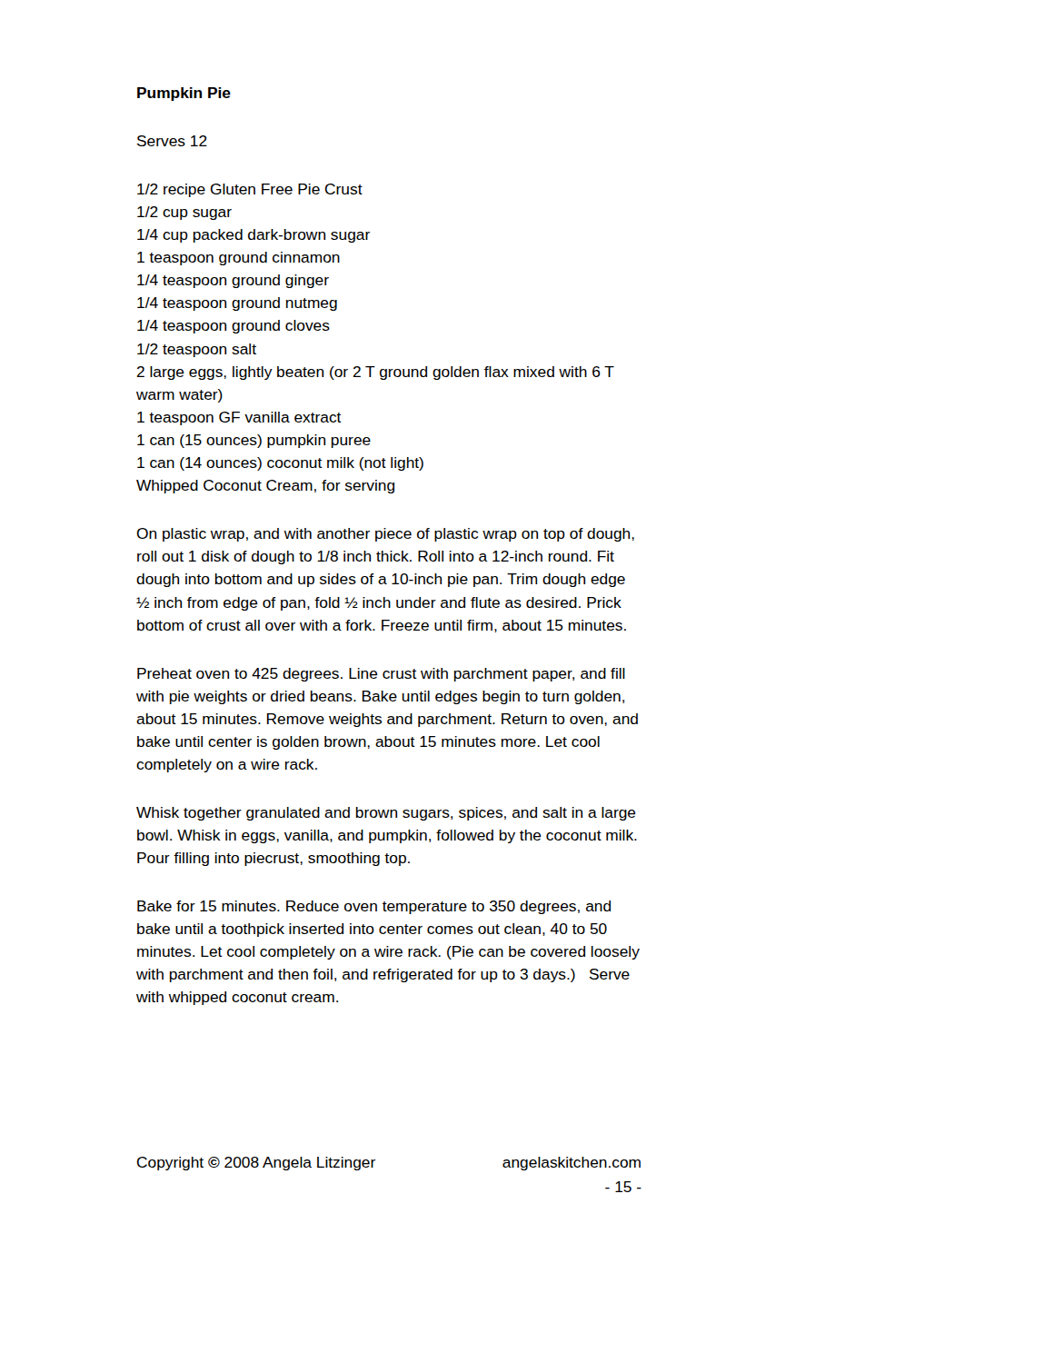Pumpkin Pie
Serves 12
1/2 recipe Gluten Free Pie Crust
1/2 cup sugar
1/4 cup packed dark-brown sugar
1 teaspoon ground cinnamon
1/4 teaspoon ground ginger
1/4 teaspoon ground nutmeg
1/4 teaspoon ground cloves
1/2 teaspoon salt
2 large eggs, lightly beaten (or 2 T ground golden flax mixed with 6 T warm water)
1 teaspoon GF vanilla extract
1 can (15 ounces) pumpkin puree
1 can (14 ounces) coconut milk (not light)
Whipped Coconut Cream, for serving
On plastic wrap, and with another piece of plastic wrap on top of dough, roll out 1 disk of dough to 1/8 inch thick. Roll into a 12-inch round. Fit dough into bottom and up sides of a 10-inch pie pan. Trim dough edge ½ inch from edge of pan, fold ½ inch under and flute as desired. Prick bottom of crust all over with a fork. Freeze until firm, about 15 minutes.
Preheat oven to 425 degrees. Line crust with parchment paper, and fill with pie weights or dried beans. Bake until edges begin to turn golden, about 15 minutes. Remove weights and parchment. Return to oven, and bake until center is golden brown, about 15 minutes more. Let cool completely on a wire rack.
Whisk together granulated and brown sugars, spices, and salt in a large bowl. Whisk in eggs, vanilla, and pumpkin, followed by the coconut milk. Pour filling into piecrust, smoothing top.
Bake for 15 minutes. Reduce oven temperature to 350 degrees, and bake until a toothpick inserted into center comes out clean, 40 to 50 minutes. Let cool completely on a wire rack. (Pie can be covered loosely with parchment and then foil, and refrigerated for up to 3 days.) Serve with whipped coconut cream.
Copyright © 2008 Angela Litzinger angelaskitchen.com
- 15 -